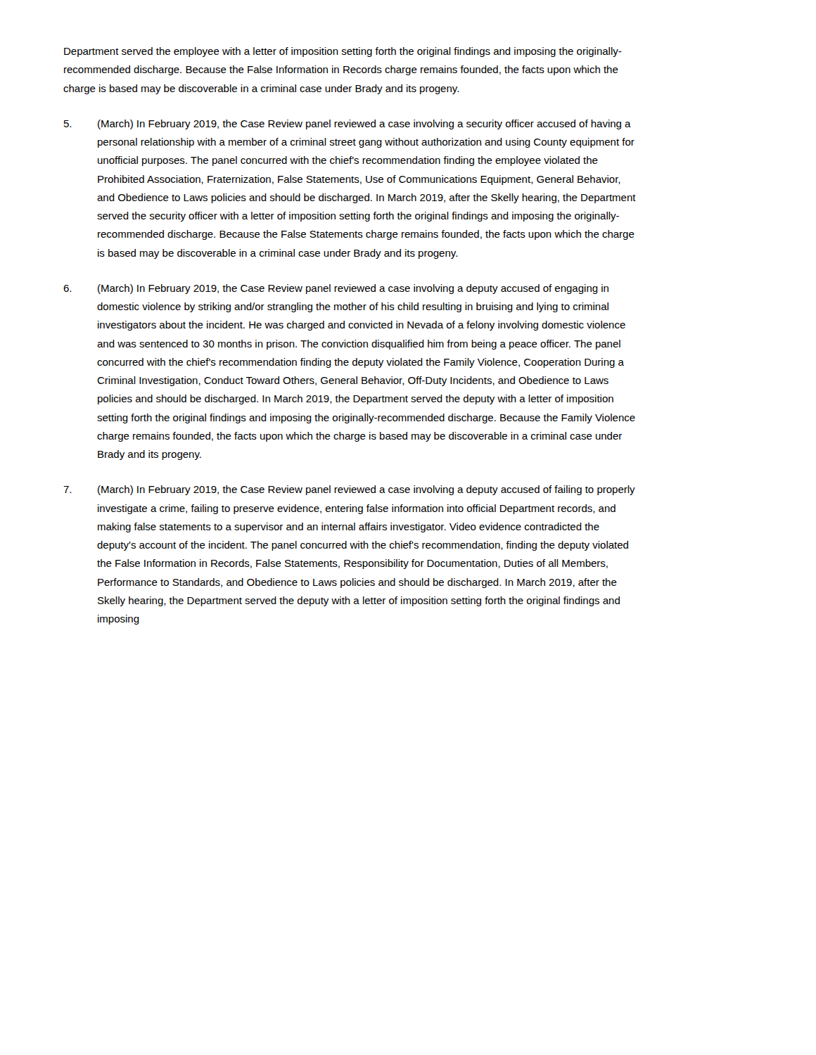Department served the employee with a letter of imposition setting forth the original findings and imposing the originally-recommended discharge. Because the False Information in Records charge remains founded, the facts upon which the charge is based may be discoverable in a criminal case under Brady and its progeny.
5.
(March) In February 2019, the Case Review panel reviewed a case involving a security officer accused of having a personal relationship with a member of a criminal street gang without authorization and using County equipment for unofficial purposes. The panel concurred with the chief's recommendation finding the employee violated the Prohibited Association, Fraternization, False Statements, Use of Communications Equipment, General Behavior, and Obedience to Laws policies and should be discharged. In March 2019, after the Skelly hearing, the Department served the security officer with a letter of imposition setting forth the original findings and imposing the originally-recommended discharge. Because the False Statements charge remains founded, the facts upon which the charge is based may be discoverable in a criminal case under Brady and its progeny.
6.
(March) In February 2019, the Case Review panel reviewed a case involving a deputy accused of engaging in domestic violence by striking and/or strangling the mother of his child resulting in bruising and lying to criminal investigators about the incident. He was charged and convicted in Nevada of a felony involving domestic violence and was sentenced to 30 months in prison. The conviction disqualified him from being a peace officer. The panel concurred with the chief's recommendation finding the deputy violated the Family Violence, Cooperation During a Criminal Investigation, Conduct Toward Others, General Behavior, Off-Duty Incidents, and Obedience to Laws policies and should be discharged. In March 2019, the Department served the deputy with a letter of imposition setting forth the original findings and imposing the originally-recommended discharge. Because the Family Violence charge remains founded, the facts upon which the charge is based may be discoverable in a criminal case under Brady and its progeny.
7.
(March) In February 2019, the Case Review panel reviewed a case involving a deputy accused of failing to properly investigate a crime, failing to preserve evidence, entering false information into official Department records, and making false statements to a supervisor and an internal affairs investigator. Video evidence contradicted the deputy's account of the incident. The panel concurred with the chief's recommendation, finding the deputy violated the False Information in Records, False Statements, Responsibility for Documentation, Duties of all Members, Performance to Standards, and Obedience to Laws policies and should be discharged. In March 2019, after the Skelly hearing, the Department served the deputy with a letter of imposition setting forth the original findings and imposing